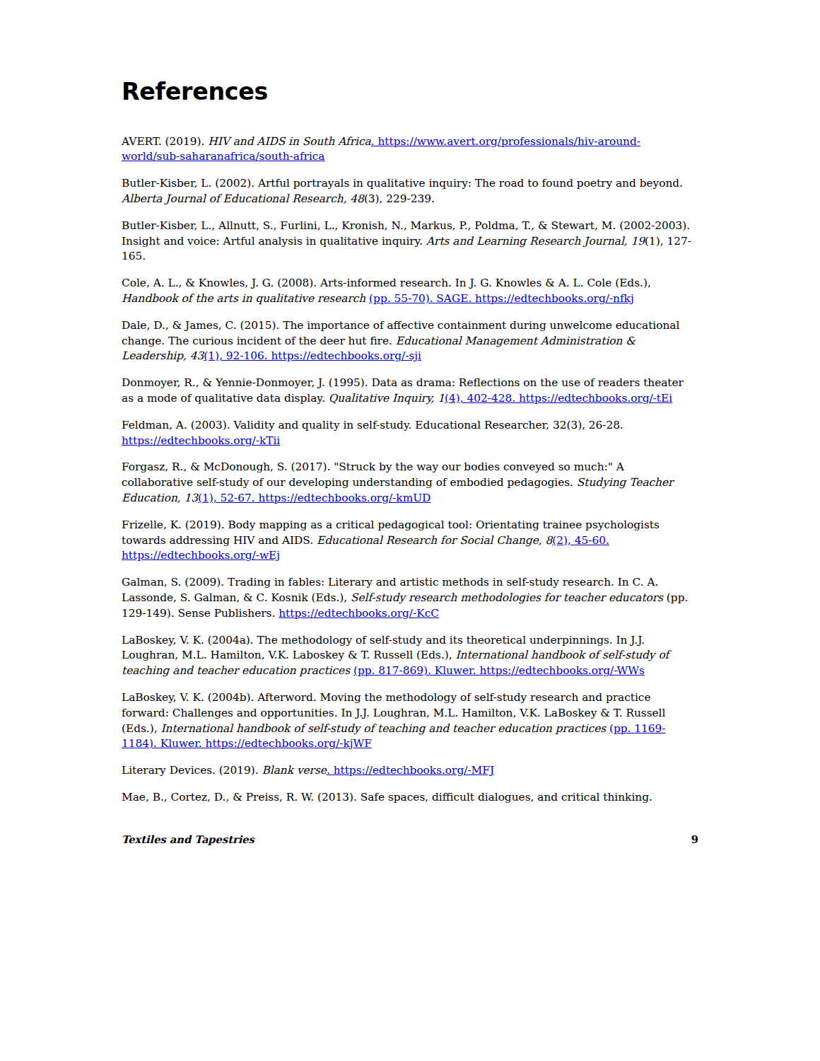References
AVERT. (2019). HIV and AIDS in South Africa. https://www.avert.org/professionals/hiv-around-world/sub-saharanafrica/south-africa
Butler-Kisber, L. (2002). Artful portrayals in qualitative inquiry: The road to found poetry and beyond. Alberta Journal of Educational Research, 48(3), 229-239.
Butler-Kisber, L., Allnutt, S., Furlini, L., Kronish, N., Markus, P., Poldma, T., & Stewart, M. (2002-2003). Insight and voice: Artful analysis in qualitative inquiry. Arts and Learning Research Journal, 19(1), 127-165.
Cole, A. L., & Knowles, J. G. (2008). Arts-informed research. In J. G. Knowles & A. L. Cole (Eds.), Handbook of the arts in qualitative research (pp. 55-70). SAGE. https://edtechbooks.org/-nfkj
Dale, D., & James, C. (2015). The importance of affective containment during unwelcome educational change. The curious incident of the deer hut fire. Educational Management Administration & Leadership, 43(1), 92-106. https://edtechbooks.org/-sji
Donmoyer, R., & Yennie-Donmoyer, J. (1995). Data as drama: Reflections on the use of readers theater as a mode of qualitative data display. Qualitative Inquiry, 1(4), 402-428. https://edtechbooks.org/-tEi
Feldman, A. (2003). Validity and quality in self-study. Educational Researcher, 32(3), 26-28. https://edtechbooks.org/-kTii
Forgasz, R., & McDonough, S. (2017). "Struck by the way our bodies conveyed so much:" A collaborative self-study of our developing understanding of embodied pedagogies. Studying Teacher Education, 13(1), 52-67. https://edtechbooks.org/-kmUD
Frizelle, K. (2019). Body mapping as a critical pedagogical tool: Orientating trainee psychologists towards addressing HIV and AIDS. Educational Research for Social Change, 8(2), 45-60. https://edtechbooks.org/-wEj
Galman, S. (2009). Trading in fables: Literary and artistic methods in self-study research. In C. A. Lassonde, S. Galman, & C. Kosnik (Eds.), Self-study research methodologies for teacher educators (pp. 129-149). Sense Publishers. https://edtechbooks.org/-KcC
LaBoskey, V. K. (2004a). The methodology of self-study and its theoretical underpinnings. In J.J. Loughran, M.L. Hamilton, V.K. Laboskey & T. Russell (Eds.), International handbook of self-study of teaching and teacher education practices (pp. 817-869). Kluwer. https://edtechbooks.org/-WWs
LaBoskey, V. K. (2004b). Afterword. Moving the methodology of self-study research and practice forward: Challenges and opportunities. In J.J. Loughran, M.L. Hamilton, V.K. LaBoskey & T. Russell (Eds.), International handbook of self-study of teaching and teacher education practices (pp. 1169-1184). Kluwer. https://edtechbooks.org/-kjWF
Literary Devices. (2019). Blank verse. https://edtechbooks.org/-MFJ
Mae, B., Cortez, D., & Preiss, R. W. (2013). Safe spaces, difficult dialogues, and critical thinking.
Textiles and Tapestries 9